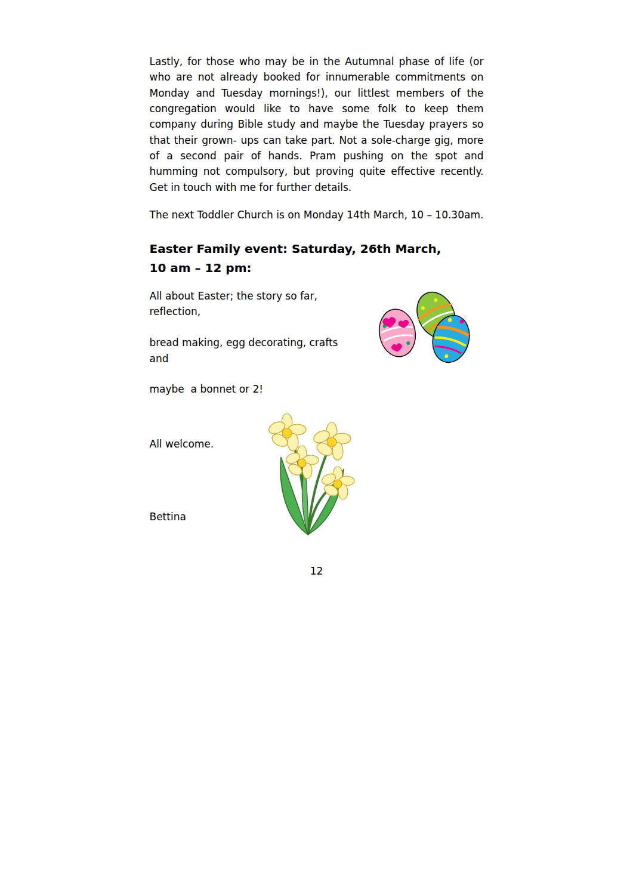Lastly, for those who may be in the Autumnal phase of life (or who are not already booked for innumerable commitments on Monday and Tuesday mornings!), our littlest members of the congregation would like to have some folk to keep them company during Bible study and maybe the Tuesday prayers so that their grown- ups can take part. Not a sole-charge gig, more of a second pair of hands. Pram pushing on the spot and humming not compulsory, but proving quite effective recently. Get in touch with me for further details.
The next Toddler Church is on Monday 14th March, 10 – 10.30am.
Easter Family event: Saturday, 26th March,
10 am – 12 pm:
All about Easter; the story so far, reflection,
bread making, egg decorating, crafts and
maybe a bonnet or 2!
All welcome.
Bettina
12